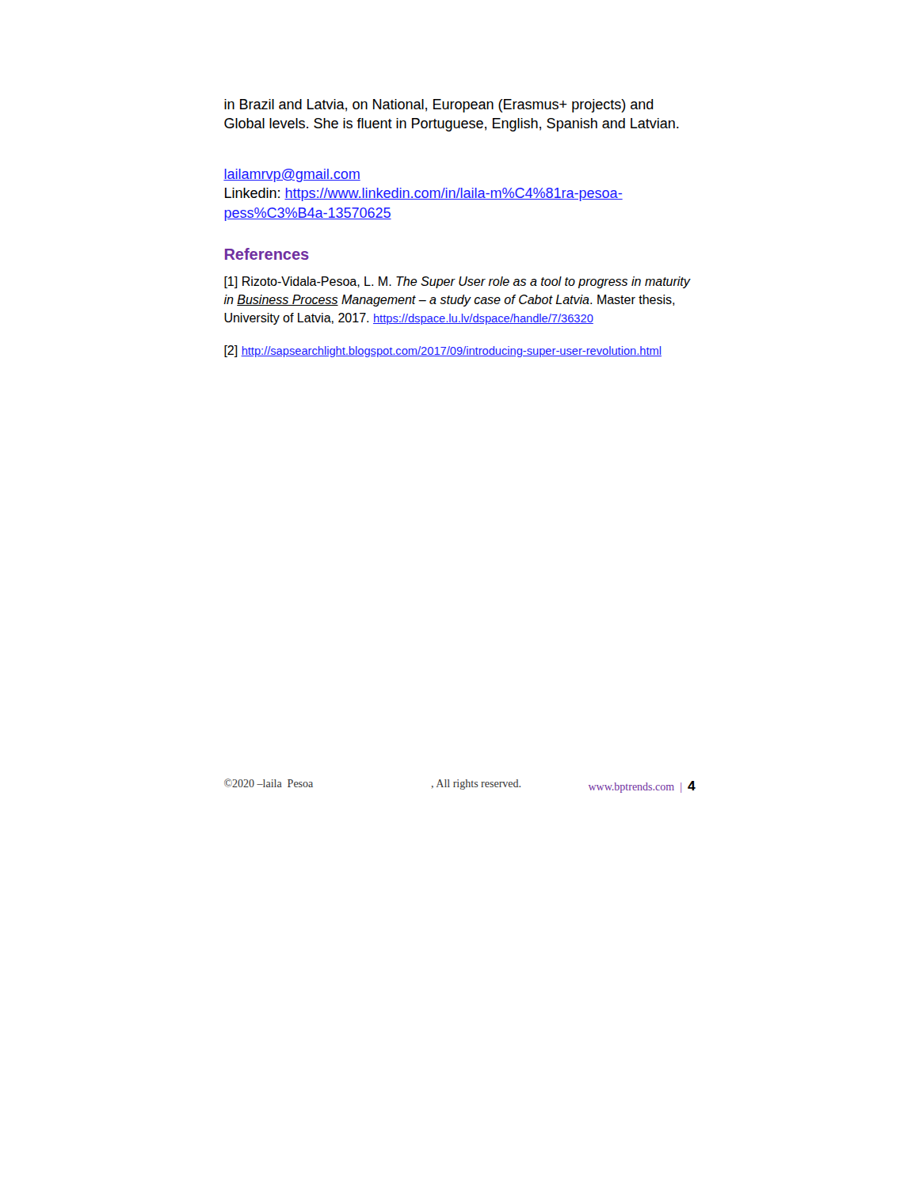in Brazil and Latvia, on National, European (Erasmus+ projects) and Global levels. She is fluent in Portuguese, English, Spanish and Latvian.
lailamrvp@gmail.com
Linkedin: https://www.linkedin.com/in/laila-m%C4%81ra-pesoa-pess%C3%B4a-13570625
References
[1] Rizoto-Vidala-Pesoa, L. M. The Super User role as a tool to progress in maturity in Business Process Management – a study case of Cabot Latvia. Master thesis, University of Latvia, 2017. https://dspace.lu.lv/dspace/handle/7/36320
[2] http://sapsearchlight.blogspot.com/2017/09/introducing-super-user-revolution.html
©2020 –laila Pesoa, All rights reserved. www.bptrends.com | 4